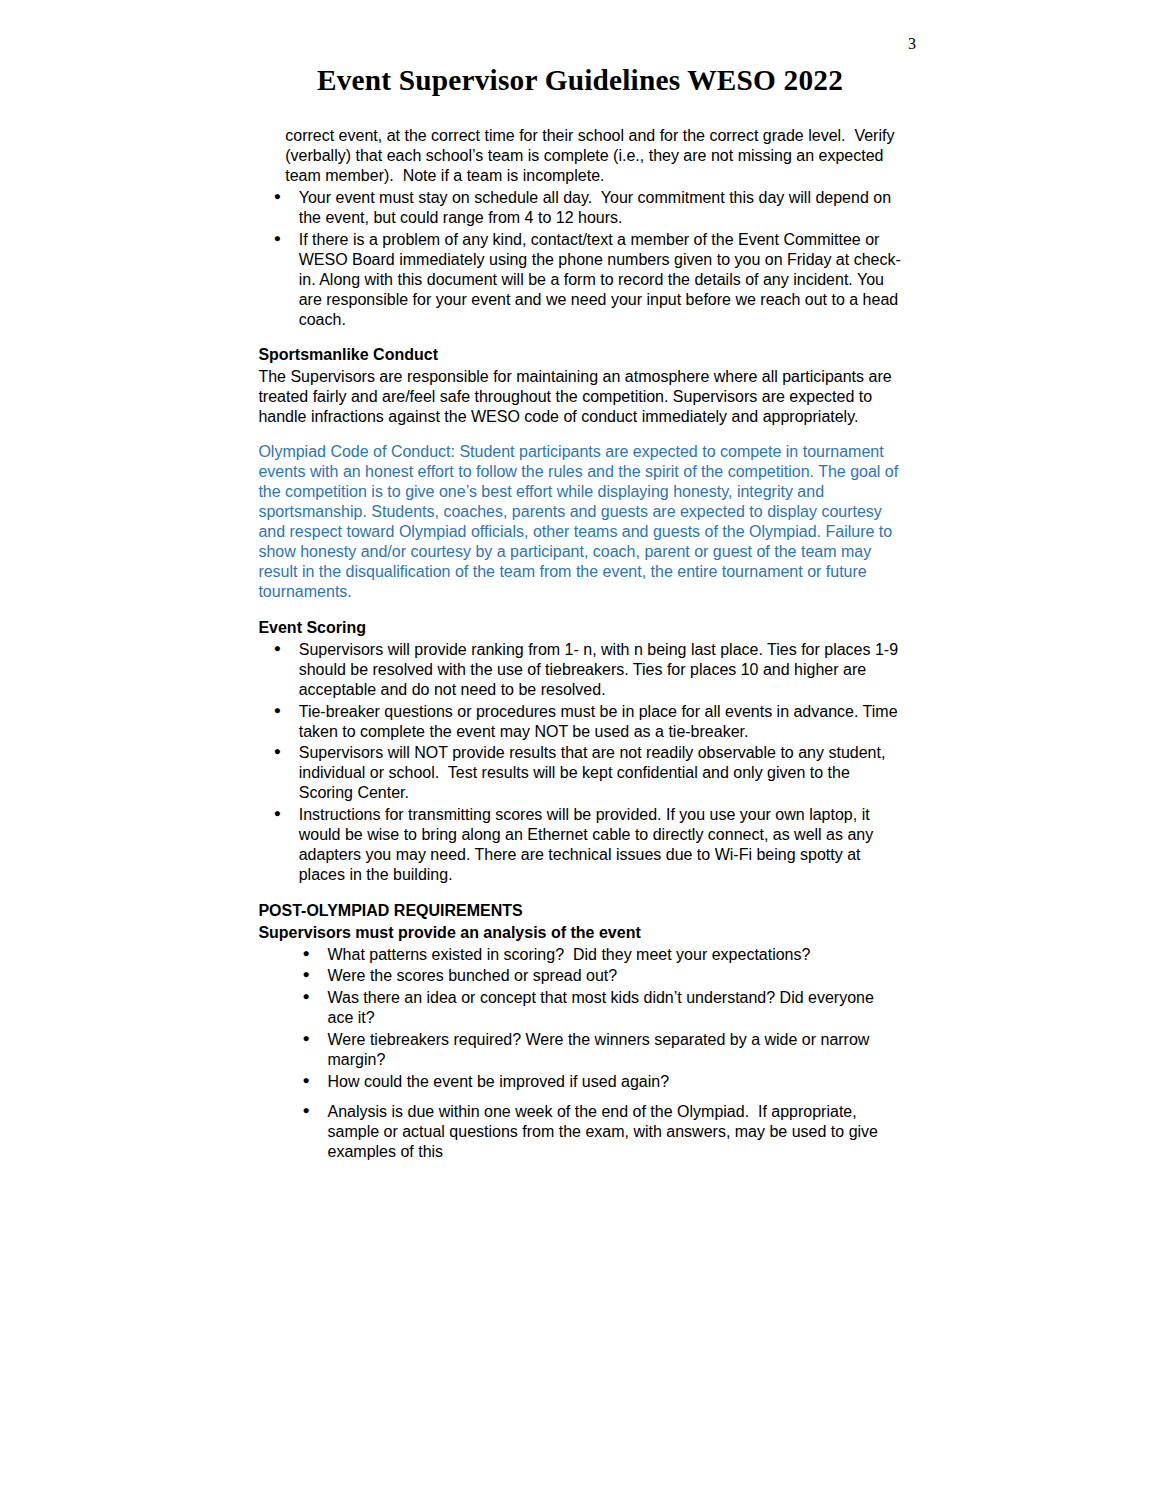3
Event Supervisor Guidelines WESO 2022
correct event, at the correct time for their school and for the correct grade level. Verify (verbally) that each school’s team is complete (i.e., they are not missing an expected team member). Note if a team is incomplete.
Your event must stay on schedule all day. Your commitment this day will depend on the event, but could range from 4 to 12 hours.
If there is a problem of any kind, contact/text a member of the Event Committee or WESO Board immediately using the phone numbers given to you on Friday at check-in. Along with this document will be a form to record the details of any incident. You are responsible for your event and we need your input before we reach out to a head coach.
Sportsmanlike Conduct
The Supervisors are responsible for maintaining an atmosphere where all participants are treated fairly and are/feel safe throughout the competition. Supervisors are expected to handle infractions against the WESO code of conduct immediately and appropriately.
Olympiad Code of Conduct: Student participants are expected to compete in tournament events with an honest effort to follow the rules and the spirit of the competition. The goal of the competition is to give one’s best effort while displaying honesty, integrity and sportsmanship. Students, coaches, parents and guests are expected to display courtesy and respect toward Olympiad officials, other teams and guests of the Olympiad. Failure to show honesty and/or courtesy by a participant, coach, parent or guest of the team may result in the disqualification of the team from the event, the entire tournament or future tournaments.
Event Scoring
Supervisors will provide ranking from 1- n, with n being last place. Ties for places 1-9 should be resolved with the use of tiebreakers. Ties for places 10 and higher are acceptable and do not need to be resolved.
Tie-breaker questions or procedures must be in place for all events in advance. Time taken to complete the event may NOT be used as a tie-breaker.
Supervisors will NOT provide results that are not readily observable to any student, individual or school. Test results will be kept confidential and only given to the Scoring Center.
Instructions for transmitting scores will be provided. If you use your own laptop, it would be wise to bring along an Ethernet cable to directly connect, as well as any adapters you may need. There are technical issues due to Wi-Fi being spotty at places in the building.
POST-OLYMPIAD REQUIREMENTS
Supervisors must provide an analysis of the event
What patterns existed in scoring? Did they meet your expectations?
Were the scores bunched or spread out?
Was there an idea or concept that most kids didn’t understand? Did everyone ace it?
Were tiebreakers required? Were the winners separated by a wide or narrow margin?
How could the event be improved if used again?
Analysis is due within one week of the end of the Olympiad. If appropriate, sample or actual questions from the exam, with answers, may be used to give examples of this